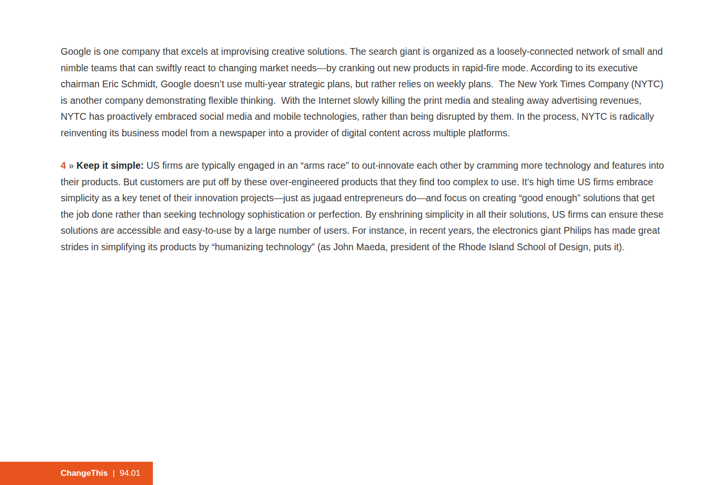Google is one company that excels at improvising creative solutions. The search giant is organized as a loosely-connected network of small and nimble teams that can swiftly react to changing market needs—by cranking out new products in rapid-fire mode. According to its executive chairman Eric Schmidt, Google doesn’t use multi-year strategic plans, but rather relies on weekly plans. The New York Times Company (NYTC) is another company demonstrating flexible thinking. With the Internet slowly killing the print media and stealing away advertising revenues, NYTC has proactively embraced social media and mobile technologies, rather than being disrupted by them. In the process, NYTC is radically reinventing its business model from a newspaper into a provider of digital content across multiple platforms.
4 » Keep it simple: US firms are typically engaged in an “arms race” to out-innovate each other by cramming more technology and features into their products. But customers are put off by these over-engineered products that they find too complex to use. It’s high time US firms embrace simplicity as a key tenet of their innovation projects—just as jugaad entrepreneurs do—and focus on creating “good enough” solutions that get the job done rather than seeking technology sophistication or perfection. By enshrining simplicity in all their solutions, US firms can ensure these solutions are accessible and easy-to-use by a large number of users. For instance, in recent years, the electronics giant Philips has made great strides in simplifying its products by “humanizing technology” (as John Maeda, president of the Rhode Island School of Design, puts it).
ChangeThis|94.01